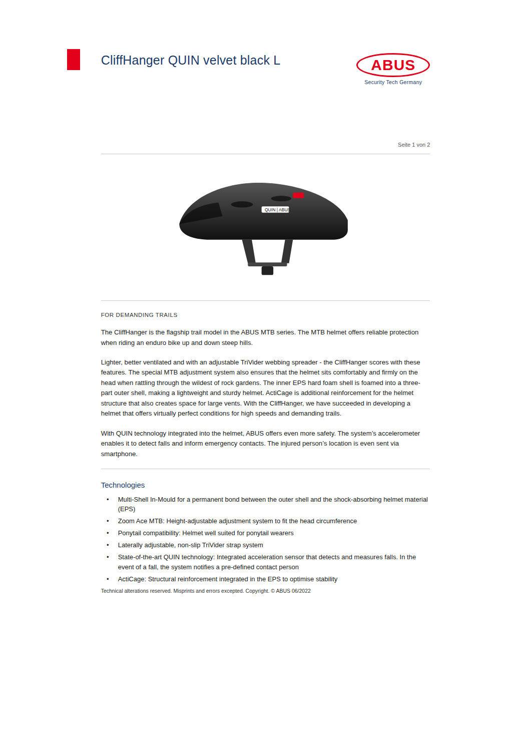CliffHanger QUIN velvet black L
ABUS
Security Tech Germany
Seite 1 von 2
FOR DEMANDING TRAILS
The CliffHanger is the flagship trail model in the ABUS MTB series. The MTB helmet offers reliable protection when riding an enduro bike up and down steep hills.
Lighter, better ventilated and with an adjustable TriVider webbing spreader - the CliffHanger scores with these features. The special MTB adjustment system also ensures that the helmet sits comfortably and firmly on the head when rattling through the wildest of rock gardens. The inner EPS hard foam shell is foamed into a three-part outer shell, making a lightweight and sturdy helmet. ActiCage is additional reinforcement for the helmet structure that also creates space for large vents. With the CliffHanger, we have succeeded in developing a helmet that offers virtually perfect conditions for high speeds and demanding trails.
With QUIN technology integrated into the helmet, ABUS offers even more safety. The system’s accelerometer enables it to detect falls and inform emergency contacts. The injured person’s location is even sent via smartphone.
Technologies
Multi-Shell In-Mould for a permanent bond between the outer shell and the shock-absorbing helmet material (EPS)
Zoom Ace MTB: Height-adjustable adjustment system to fit the head circumference
Ponytail compatibility: Helmet well suited for ponytail wearers
Laterally adjustable, non-slip TriVider strap system
State-of-the-art QUIN technology: Integrated acceleration sensor that detects and measures falls. In the event of a fall, the system notifies a pre-defined contact person
ActiCage: Structural reinforcement integrated in the EPS to optimise stability
Technical alterations reserved. Misprints and errors excepted. Copyright. © ABUS 06/2022